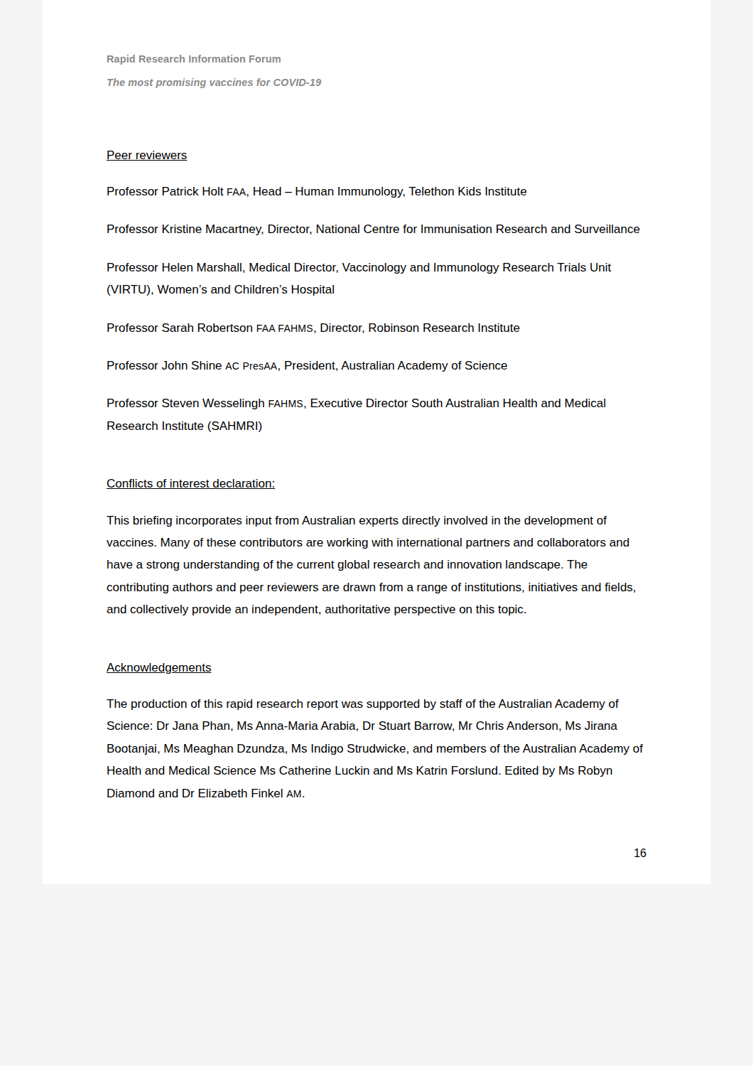Rapid Research Information Forum
The most promising vaccines for COVID-19
Peer reviewers
Professor Patrick Holt FAA, Head – Human Immunology, Telethon Kids Institute
Professor Kristine Macartney, Director, National Centre for Immunisation Research and Surveillance
Professor Helen Marshall, Medical Director, Vaccinology and Immunology Research Trials Unit (VIRTU), Women’s and Children’s Hospital
Professor Sarah Robertson FAA FAHMS, Director, Robinson Research Institute
Professor John Shine AC PresAA, President, Australian Academy of Science
Professor Steven Wesselingh FAHMS, Executive Director South Australian Health and Medical Research Institute (SAHMRI)
Conflicts of interest declaration:
This briefing incorporates input from Australian experts directly involved in the development of vaccines. Many of these contributors are working with international partners and collaborators and have a strong understanding of the current global research and innovation landscape. The contributing authors and peer reviewers are drawn from a range of institutions, initiatives and fields, and collectively provide an independent, authoritative perspective on this topic.
Acknowledgements
The production of this rapid research report was supported by staff of the Australian Academy of Science: Dr Jana Phan, Ms Anna-Maria Arabia, Dr Stuart Barrow, Mr Chris Anderson, Ms Jirana Bootanjai, Ms Meaghan Dzundza, Ms Indigo Strudwicke, and members of the Australian Academy of Health and Medical Science Ms Catherine Luckin and Ms Katrin Forslund. Edited by Ms Robyn Diamond and Dr Elizabeth Finkel AM.
16